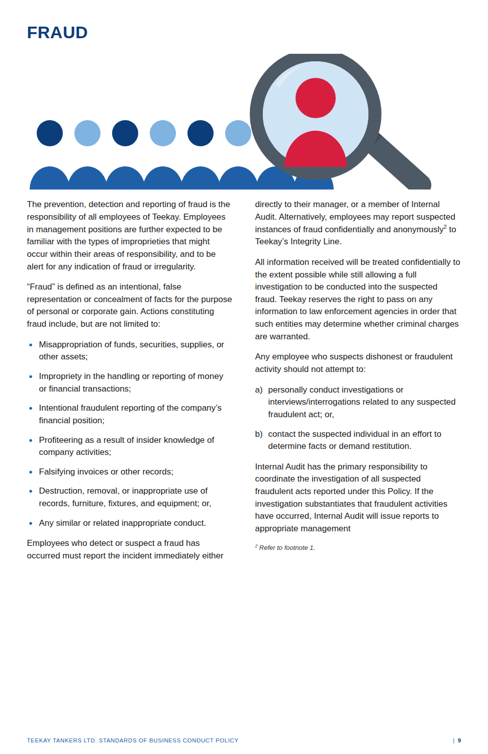FRAUD
The prevention, detection and reporting of fraud is the responsibility of all employees of Teekay. Employees in management positions are further expected to be familiar with the types of improprieties that might occur within their areas of responsibility, and to be alert for any indication of fraud or irregularity.
“Fraud” is defined as an intentional, false representation or concealment of facts for the purpose of personal or corporate gain. Actions constituting fraud include, but are not limited to:
Misappropriation of funds, securities, supplies, or other assets;
Impropriety in the handling or reporting of money or financial transactions;
Intentional fraudulent reporting of the company’s financial position;
Profiteering as a result of insider knowledge of company activities;
Falsifying invoices or other records;
Destruction, removal, or inappropriate use of records, furniture, fixtures, and equipment; or,
Any similar or related inappropriate conduct.
Employees who detect or suspect a fraud has occurred must report the incident immediately either directly to their manager, or a member of Internal Audit. Alternatively, employees may report suspected instances of fraud confidentially and anonymously2 to Teekay’s Integrity Line.
All information received will be treated confidentially to the extent possible while still allowing a full investigation to be conducted into the suspected fraud. Teekay reserves the right to pass on any information to law enforcement agencies in order that such entities may determine whether criminal charges are warranted.
Any employee who suspects dishonest or fraudulent activity should not attempt to:
personally conduct investigations or interviews/interrogations related to any suspected fraudulent act; or,
contact the suspected individual in an effort to determine facts or demand restitution.
Internal Audit has the primary responsibility to coordinate the investigation of all suspected fraudulent acts reported under this Policy. If the investigation substantiates that fraudulent activities have occurred, Internal Audit will issue reports to appropriate management
2 Refer to footnote 1.
Teekay Tankers Ltd. Standards of Business Conduct Policy |9